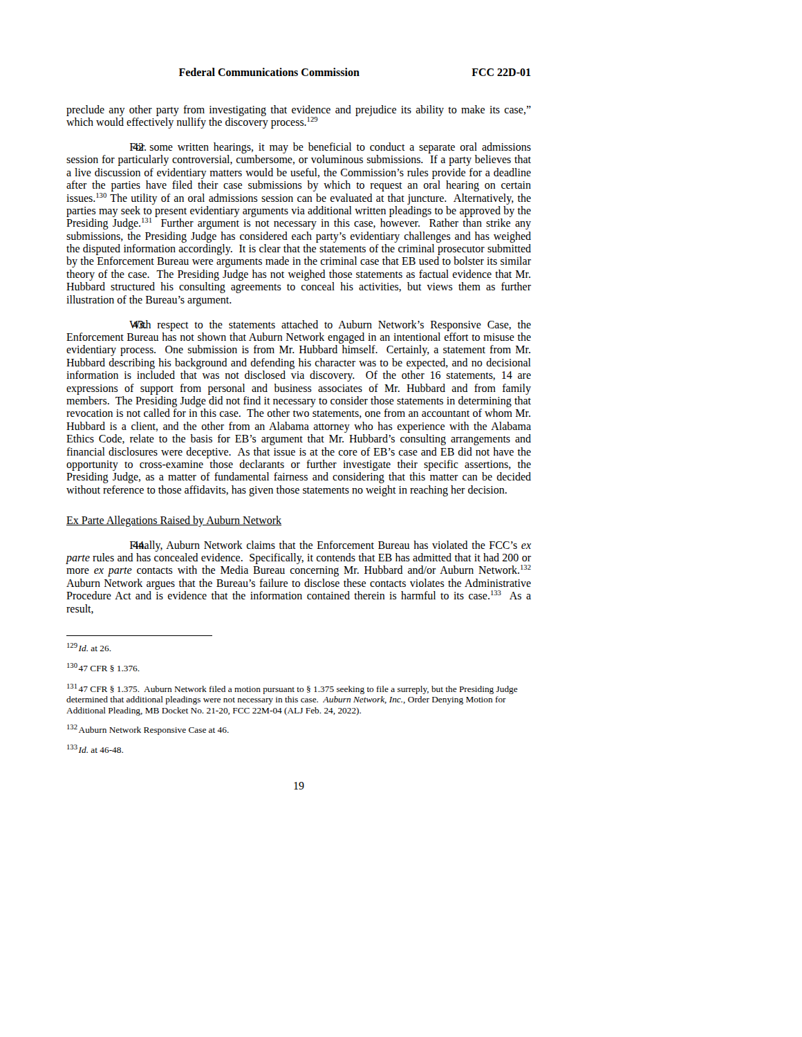Federal Communications Commission
FCC 22D-01
preclude any other party from investigating that evidence and prejudice its ability to make its case,” which would effectively nullify the discovery process.129
42. For some written hearings, it may be beneficial to conduct a separate oral admissions session for particularly controversial, cumbersome, or voluminous submissions. If a party believes that a live discussion of evidentiary matters would be useful, the Commission’s rules provide for a deadline after the parties have filed their case submissions by which to request an oral hearing on certain issues.130 The utility of an oral admissions session can be evaluated at that juncture. Alternatively, the parties may seek to present evidentiary arguments via additional written pleadings to be approved by the Presiding Judge.131 Further argument is not necessary in this case, however. Rather than strike any submissions, the Presiding Judge has considered each party’s evidentiary challenges and has weighed the disputed information accordingly. It is clear that the statements of the criminal prosecutor submitted by the Enforcement Bureau were arguments made in the criminal case that EB used to bolster its similar theory of the case. The Presiding Judge has not weighed those statements as factual evidence that Mr. Hubbard structured his consulting agreements to conceal his activities, but views them as further illustration of the Bureau’s argument.
43. With respect to the statements attached to Auburn Network’s Responsive Case, the Enforcement Bureau has not shown that Auburn Network engaged in an intentional effort to misuse the evidentiary process. One submission is from Mr. Hubbard himself. Certainly, a statement from Mr. Hubbard describing his background and defending his character was to be expected, and no decisional information is included that was not disclosed via discovery. Of the other 16 statements, 14 are expressions of support from personal and business associates of Mr. Hubbard and from family members. The Presiding Judge did not find it necessary to consider those statements in determining that revocation is not called for in this case. The other two statements, one from an accountant of whom Mr. Hubbard is a client, and the other from an Alabama attorney who has experience with the Alabama Ethics Code, relate to the basis for EB’s argument that Mr. Hubbard’s consulting arrangements and financial disclosures were deceptive. As that issue is at the core of EB’s case and EB did not have the opportunity to cross-examine those declarants or further investigate their specific assertions, the Presiding Judge, as a matter of fundamental fairness and considering that this matter can be decided without reference to those affidavits, has given those statements no weight in reaching her decision.
Ex Parte Allegations Raised by Auburn Network
44. Finally, Auburn Network claims that the Enforcement Bureau has violated the FCC’s ex parte rules and has concealed evidence. Specifically, it contends that EB has admitted that it had 200 or more ex parte contacts with the Media Bureau concerning Mr. Hubbard and/or Auburn Network.132 Auburn Network argues that the Bureau’s failure to disclose these contacts violates the Administrative Procedure Act and is evidence that the information contained therein is harmful to its case.133 As a result,
129 Id. at 26.
13047 CFR § 1.376.
13147 CFR § 1.375. Auburn Network filed a motion pursuant to § 1.375 seeking to file a surreply, but the Presiding Judge determined that additional pleadings were not necessary in this case. Auburn Network, Inc., Order Denying Motion for Additional Pleading, MB Docket No. 21-20, FCC 22M-04 (ALJ Feb. 24, 2022).
132 Auburn Network Responsive Case at 46.
133 Id. at 46-48.
19